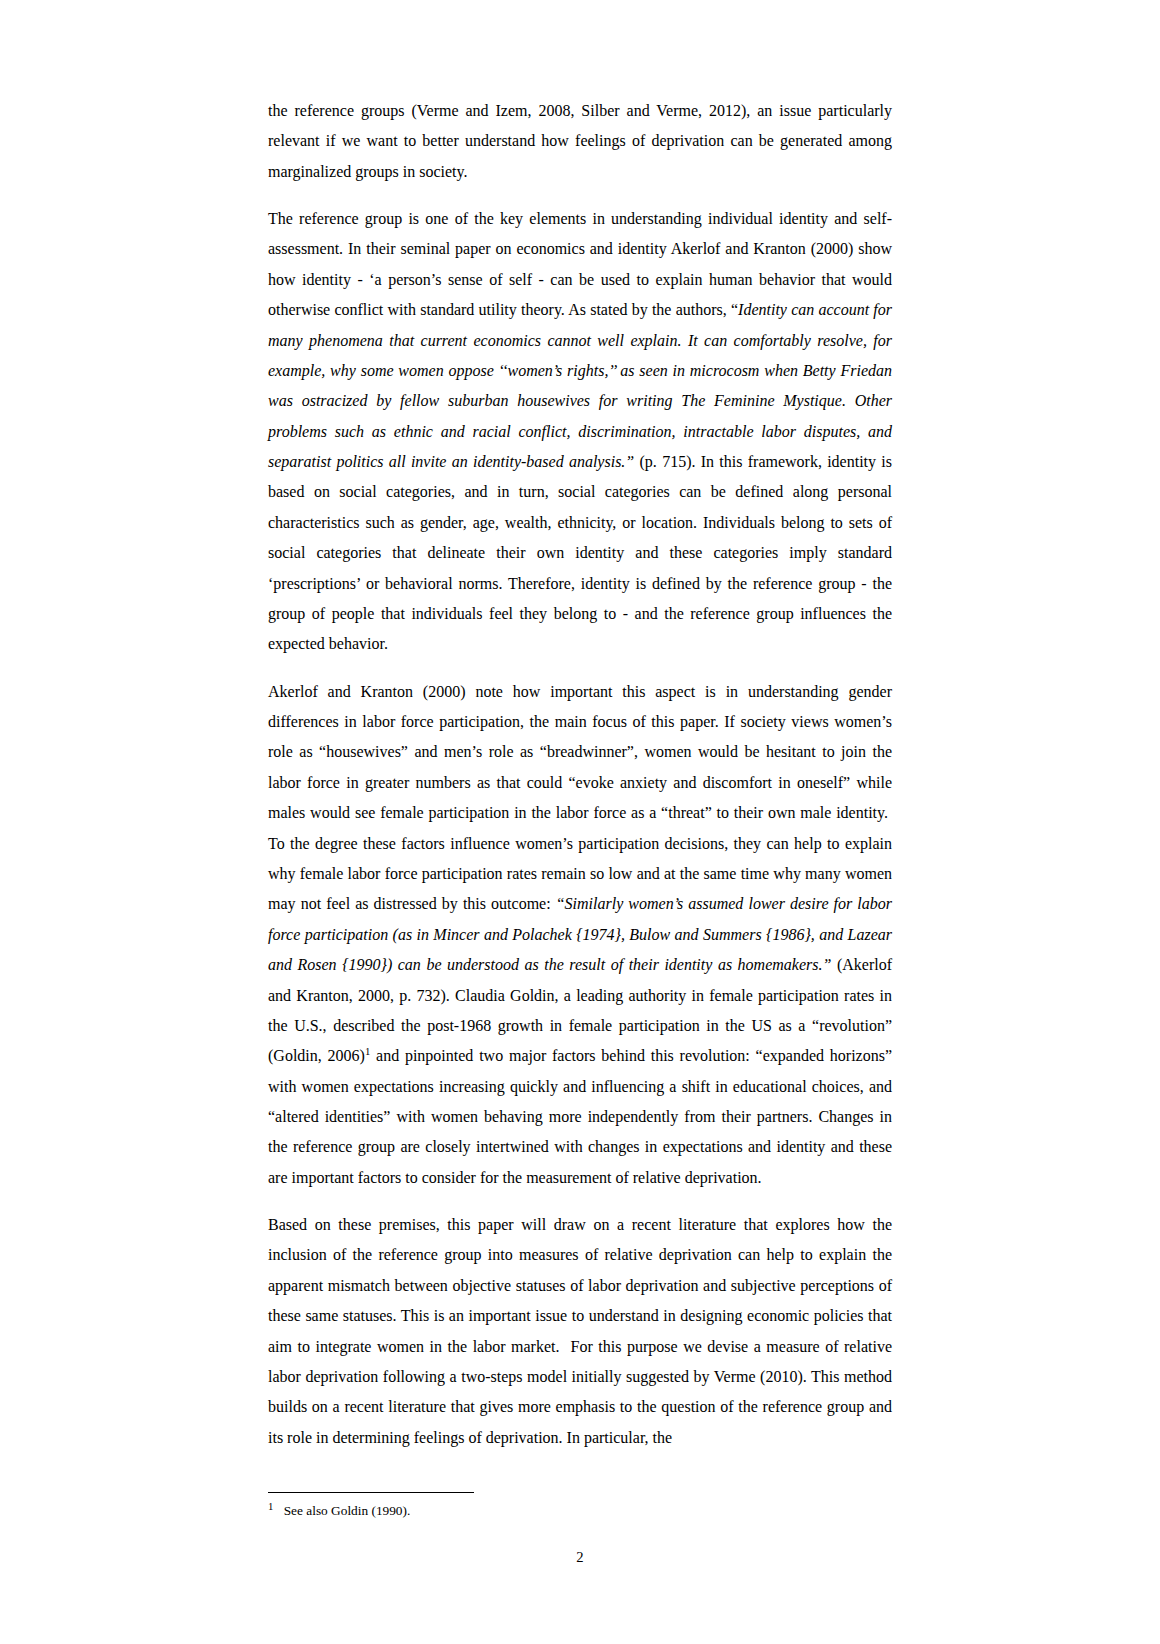the reference groups (Verme and Izem, 2008, Silber and Verme, 2012), an issue particularly relevant if we want to better understand how feelings of deprivation can be generated among marginalized groups in society.
The reference group is one of the key elements in understanding individual identity and self-assessment. In their seminal paper on economics and identity Akerlof and Kranton (2000) show how identity - ‘a person’s sense of self - can be used to explain human behavior that would otherwise conflict with standard utility theory. As stated by the authors, “Identity can account for many phenomena that current economics cannot well explain. It can comfortably resolve, for example, why some women oppose ‘‘women’s rights,’’ as seen in microcosm when Betty Friedan was ostracized by fellow suburban housewives for writing The Feminine Mystique. Other problems such as ethnic and racial conflict, discrimination, intractable labor disputes, and separatist politics all invite an identity-based analysis.” (p. 715). In this framework, identity is based on social categories, and in turn, social categories can be defined along personal characteristics such as gender, age, wealth, ethnicity, or location. Individuals belong to sets of social categories that delineate their own identity and these categories imply standard ‘prescriptions’ or behavioral norms. Therefore, identity is defined by the reference group - the group of people that individuals feel they belong to - and the reference group influences the expected behavior.
Akerlof and Kranton (2000) note how important this aspect is in understanding gender differences in labor force participation, the main focus of this paper. If society views women’s role as “housewives” and men’s role as “breadwinner”, women would be hesitant to join the labor force in greater numbers as that could “evoke anxiety and discomfort in oneself” while males would see female participation in the labor force as a “threat” to their own male identity. To the degree these factors influence women’s participation decisions, they can help to explain why female labor force participation rates remain so low and at the same time why many women may not feel as distressed by this outcome: “Similarly women’s assumed lower desire for labor force participation (as in Mincer and Polachek {1974}, Bulow and Summers {1986}, and Lazear and Rosen {1990}) can be understood as the result of their identity as homemakers.” (Akerlof and Kranton, 2000, p. 732). Claudia Goldin, a leading authority in female participation rates in the U.S., described the post-1968 growth in female participation in the US as a “revolution” (Goldin, 2006)1 and pinpointed two major factors behind this revolution: “expanded horizons” with women expectations increasing quickly and influencing a shift in educational choices, and “altered identities” with women behaving more independently from their partners. Changes in the reference group are closely intertwined with changes in expectations and identity and these are important factors to consider for the measurement of relative deprivation.
Based on these premises, this paper will draw on a recent literature that explores how the inclusion of the reference group into measures of relative deprivation can help to explain the apparent mismatch between objective statuses of labor deprivation and subjective perceptions of these same statuses. This is an important issue to understand in designing economic policies that aim to integrate women in the labor market. For this purpose we devise a measure of relative labor deprivation following a two-steps model initially suggested by Verme (2010). This method builds on a recent literature that gives more emphasis to the question of the reference group and its role in determining feelings of deprivation. In particular, the
1 See also Goldin (1990).
2